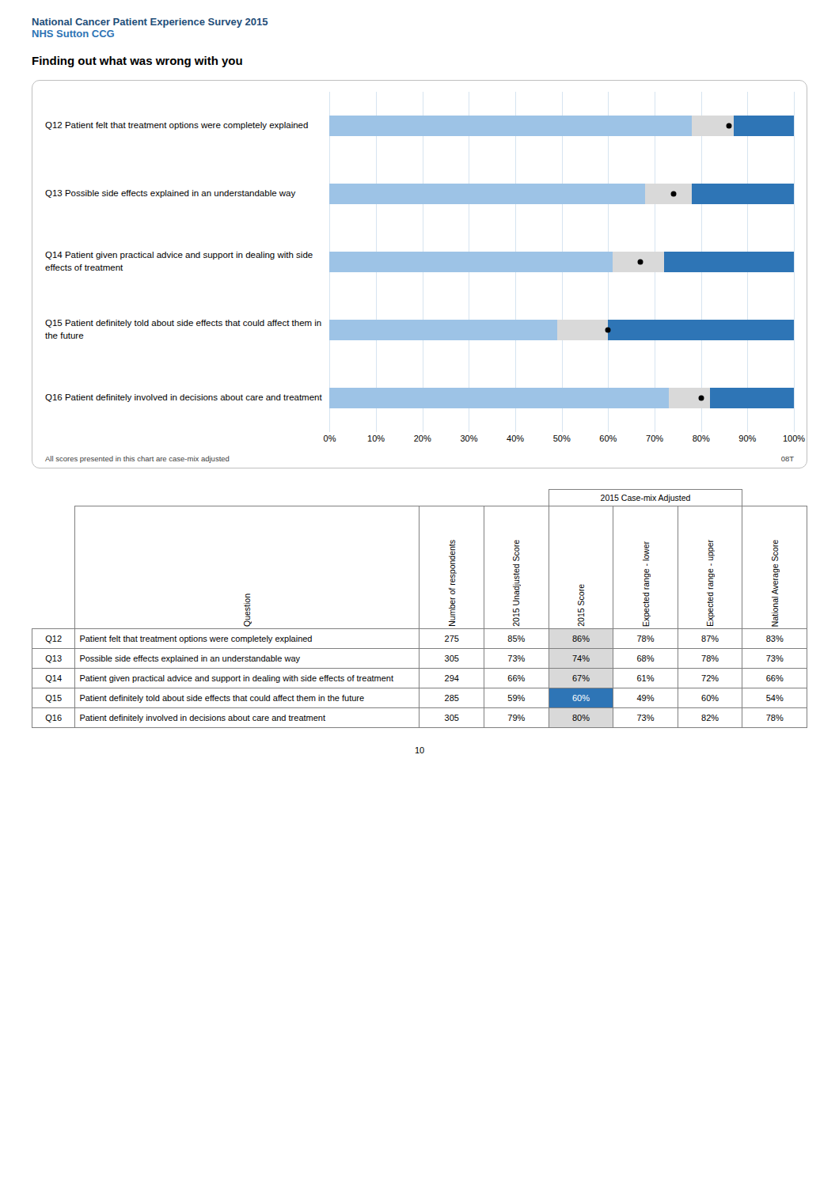National Cancer Patient Experience Survey 2015
NHS Sutton CCG
Finding out what was wrong with you
| Q12 Patient felt that treatment options were completely explained | |
| Q13 Possible side effects explained in an understandable way | |
| Q14 Patient given practical advice and support in dealing with side effects of treatment | |
| Q15 Patient definitely told about side effects that could affect them in the future | |
| Q16 Patient definitely involved in decisions about care and treatment | |
| | 0% 10% 20% 30% 40% 50% 60% 70% 80% 90% 100% |
All scores presented in this chart are case-mix adjusted
08T
| | | | | 2015 Case-mix Adjusted | |
| --- | --- | --- | --- | --- | --- |
| | Question | Number of respondents | 2015 Unadjusted Score | 2015 Score | Expected range - lower | Expected range - upper | National Average Score |
| Q12 | Patient felt that treatment options were completely explained | 275 | 85% | 86% | 78% | 87% | 83% |
| Q13 | Possible side effects explained in an understandable way | 305 | 73% | 74% | 68% | 78% | 73% |
| Q14 | Patient given practical advice and support in dealing with side effects of treatment | 294 | 66% | 67% | 61% | 72% | 66% |
| Q15 | Patient definitely told about side effects that could affect them in the future | 285 | 59% | 60% | 49% | 60% | 54% |
| Q16 | Patient definitely involved in decisions about care and treatment | 305 | 79% | 80% | 73% | 82% | 78% |
10